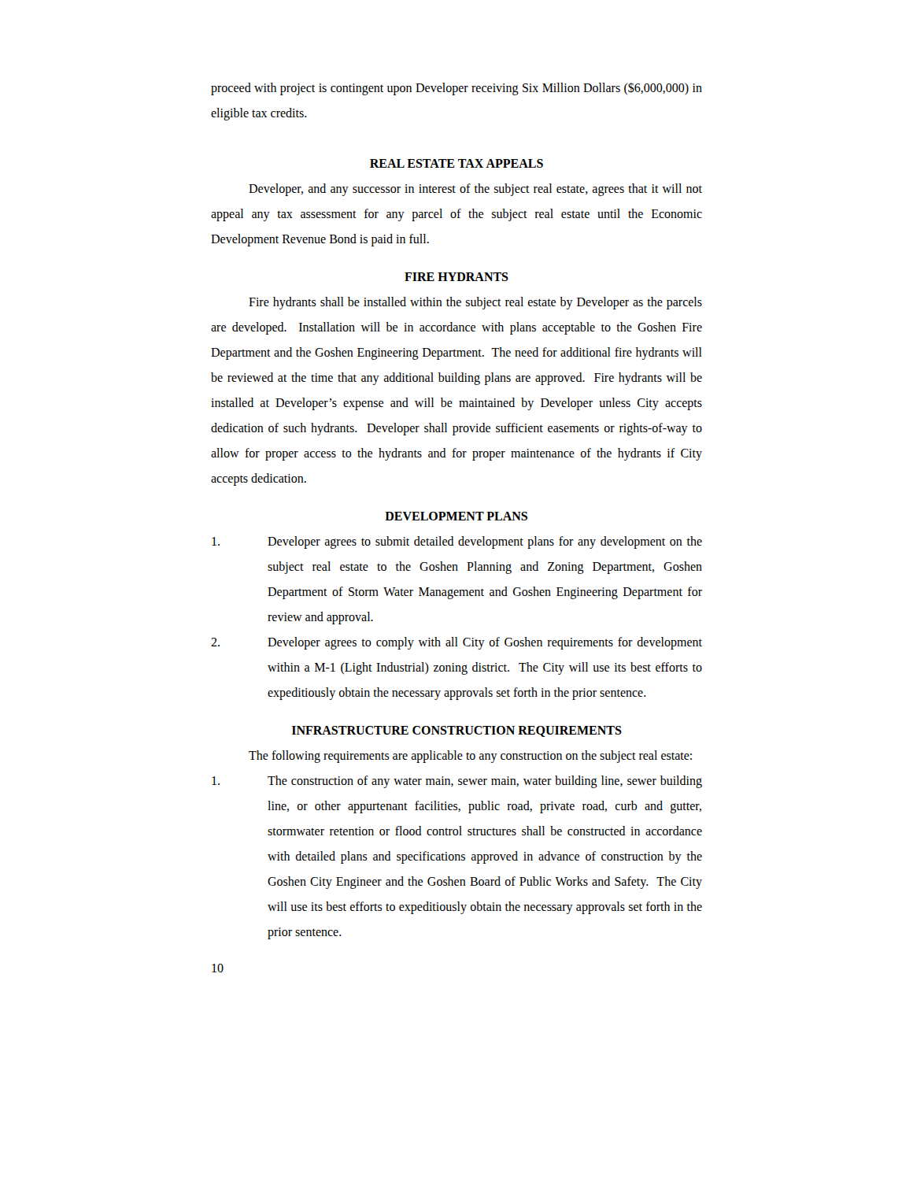proceed with project is contingent upon Developer receiving Six Million Dollars ($6,000,000) in eligible tax credits.
Real Estate Tax Appeals
Developer, and any successor in interest of the subject real estate, agrees that it will not appeal any tax assessment for any parcel of the subject real estate until the Economic Development Revenue Bond is paid in full.
Fire Hydrants
Fire hydrants shall be installed within the subject real estate by Developer as the parcels are developed. Installation will be in accordance with plans acceptable to the Goshen Fire Department and the Goshen Engineering Department. The need for additional fire hydrants will be reviewed at the time that any additional building plans are approved. Fire hydrants will be installed at Developer’s expense and will be maintained by Developer unless City accepts dedication of such hydrants. Developer shall provide sufficient easements or rights-of-way to allow for proper access to the hydrants and for proper maintenance of the hydrants if City accepts dedication.
Development Plans
1. Developer agrees to submit detailed development plans for any development on the subject real estate to the Goshen Planning and Zoning Department, Goshen Department of Storm Water Management and Goshen Engineering Department for review and approval.
2. Developer agrees to comply with all City of Goshen requirements for development within a M-1 (Light Industrial) zoning district. The City will use its best efforts to expeditiously obtain the necessary approvals set forth in the prior sentence.
Infrastructure Construction Requirements
The following requirements are applicable to any construction on the subject real estate:
1. The construction of any water main, sewer main, water building line, sewer building line, or other appurtenant facilities, public road, private road, curb and gutter, stormwater retention or flood control structures shall be constructed in accordance with detailed plans and specifications approved in advance of construction by the Goshen City Engineer and the Goshen Board of Public Works and Safety. The City will use its best efforts to expeditiously obtain the necessary approvals set forth in the prior sentence.
10